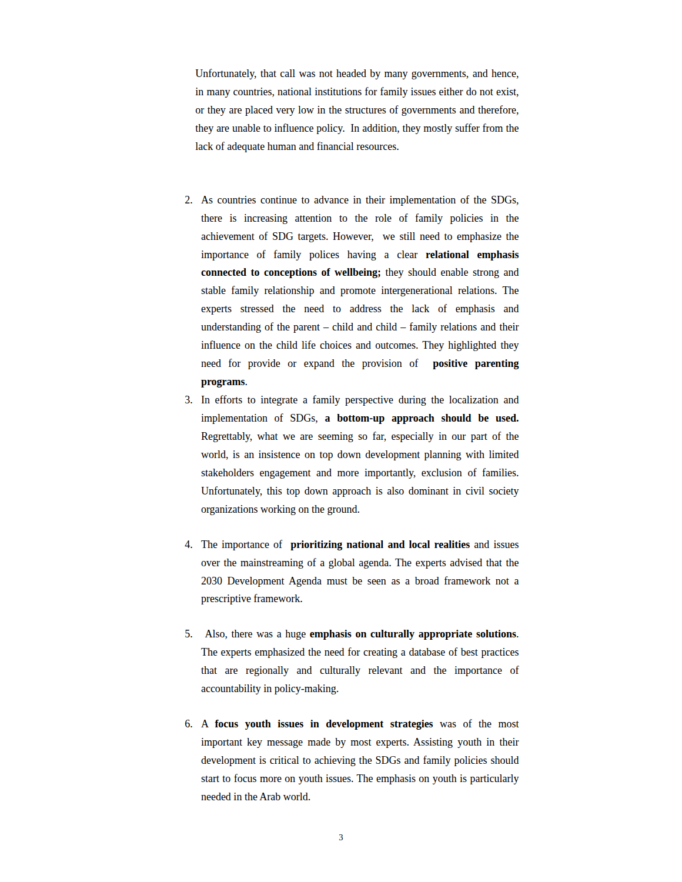Unfortunately, that call was not headed by many governments, and hence, in many countries, national institutions for family issues either do not exist, or they are placed very low in the structures of governments and therefore, they are unable to influence policy. In addition, they mostly suffer from the lack of adequate human and financial resources.
As countries continue to advance in their implementation of the SDGs, there is increasing attention to the role of family policies in the achievement of SDG targets. However, we still need to emphasize the importance of family polices having a clear relational emphasis connected to conceptions of wellbeing; they should enable strong and stable family relationship and promote intergenerational relations. The experts stressed the need to address the lack of emphasis and understanding of the parent – child and child – family relations and their influence on the child life choices and outcomes. They highlighted they need for provide or expand the provision of positive parenting programs.
In efforts to integrate a family perspective during the localization and implementation of SDGs, a bottom-up approach should be used. Regrettably, what we are seeming so far, especially in our part of the world, is an insistence on top down development planning with limited stakeholders engagement and more importantly, exclusion of families. Unfortunately, this top down approach is also dominant in civil society organizations working on the ground.
The importance of prioritizing national and local realities and issues over the mainstreaming of a global agenda. The experts advised that the 2030 Development Agenda must be seen as a broad framework not a prescriptive framework.
Also, there was a huge emphasis on culturally appropriate solutions. The experts emphasized the need for creating a database of best practices that are regionally and culturally relevant and the importance of accountability in policy-making.
A focus youth issues in development strategies was of the most important key message made by most experts. Assisting youth in their development is critical to achieving the SDGs and family policies should start to focus more on youth issues. The emphasis on youth is particularly needed in the Arab world.
3